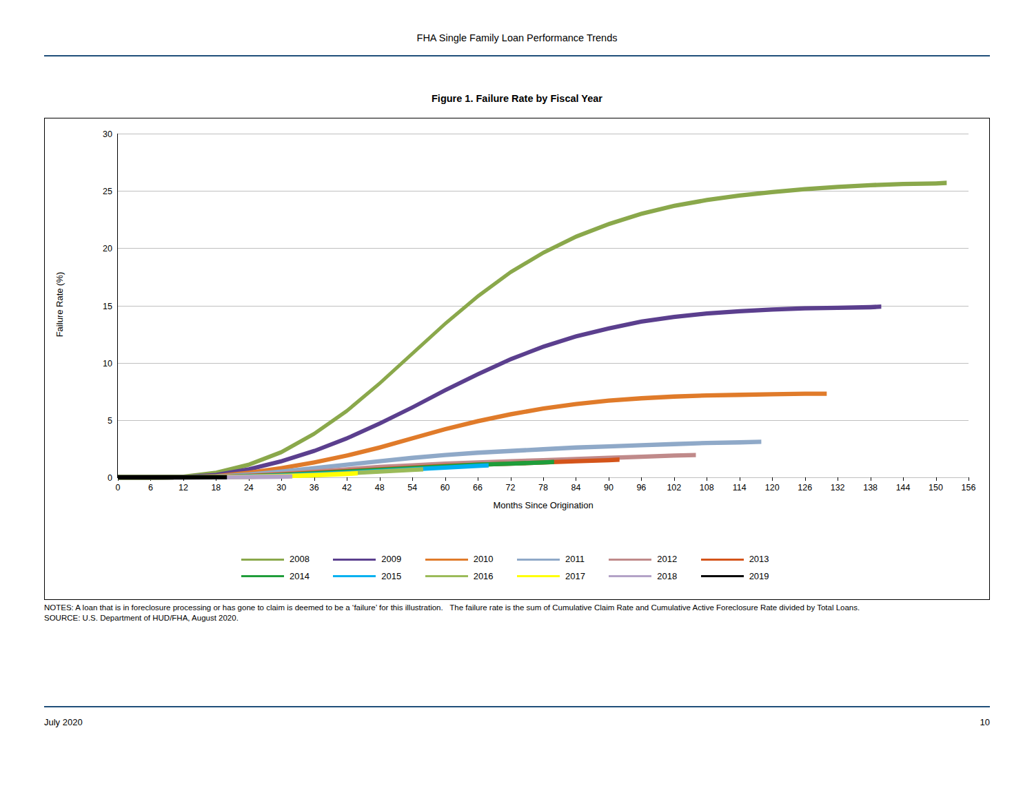FHA Single Family Loan Performance Trends
Figure 1. Failure Rate by Fiscal Year
Failure Rate (%)
30
25
20
15
10
5
0
0
6
12
18
24
30
36
42
48
54
60
66
72
78
84
90
96
102
108
114
120
126
132
138
144
150
156
Months Since Origination
| 2008 | 2009 | 2010 | 2011 | 2012 | 2013 |
| 2014 | 2015 | 2016 | 2017 | 2018 | 2019 |
NOTES: A loan that is in foreclosure processing or has gone to claim is deemed to be a ‘failure’ for this illustration. The failure rate is the sum of Cumulative Claim Rate and Cumulative Active Foreclosure Rate divided by Total Loans.
SOURCE: U.S. Department of HUD/FHA, August 2020.
July 2020 10